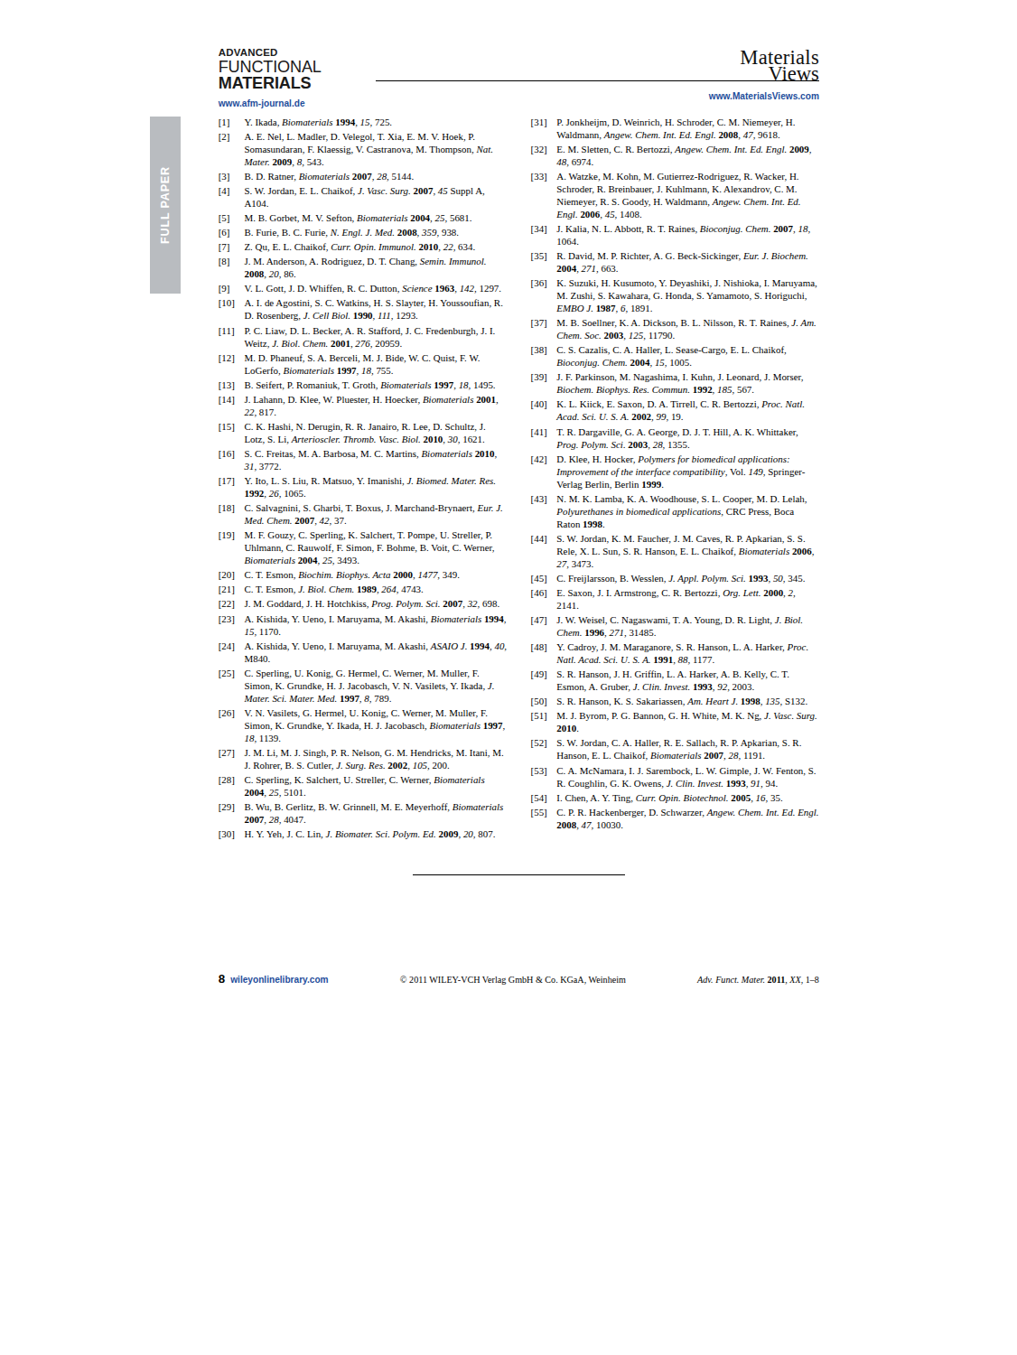FULL PAPER
ADVANCED
FUNCTIONAL
MATERIALS
www.afm-journal.de
Materials
Views
www.MaterialsViews.com
[1] Y. Ikada, Biomaterials 1994, 15, 725.
[2] A. E. Nel, L. Madler, D. Velegol, T. Xia, E. M. V. Hoek, P. Somasundaran, F. Klaessig, V. Castranova, M. Thompson, Nat. Mater. 2009, 8, 543.
[3] B. D. Ratner, Biomaterials 2007, 28, 5144.
[4] S. W. Jordan, E. L. Chaikof, J. Vasc. Surg. 2007, 45 Suppl A, A104.
[5] M. B. Gorbet, M. V. Sefton, Biomaterials 2004, 25, 5681.
[6] B. Furie, B. C. Furie, N. Engl. J. Med. 2008, 359, 938.
[7] Z. Qu, E. L. Chaikof, Curr. Opin. Immunol. 2010, 22, 634.
[8] J. M. Anderson, A. Rodriguez, D. T. Chang, Semin. Immunol. 2008, 20, 86.
[9] V. L. Gott, J. D. Whiffen, R. C. Dutton, Science 1963, 142, 1297.
[10] A. I. de Agostini, S. C. Watkins, H. S. Slayter, H. Youssoufian, R. D. Rosenberg, J. Cell Biol. 1990, 111, 1293.
[11] P. C. Liaw, D. L. Becker, A. R. Stafford, J. C. Fredenburgh, J. I. Weitz, J. Biol. Chem. 2001, 276, 20959.
[12] M. D. Phaneuf, S. A. Berceli, M. J. Bide, W. C. Quist, F. W. LoGerfo, Biomaterials 1997, 18, 755.
[13] B. Seifert, P. Romaniuk, T. Groth, Biomaterials 1997, 18, 1495.
[14] J. Lahann, D. Klee, W. Pluester, H. Hoecker, Biomaterials 2001, 22, 817.
[15] C. K. Hashi, N. Derugin, R. R. Janairo, R. Lee, D. Schultz, J. Lotz, S. Li, Arterioscler. Thromb. Vasc. Biol. 2010, 30, 1621.
[16] S. C. Freitas, M. A. Barbosa, M. C. Martins, Biomaterials 2010, 31, 3772.
[17] Y. Ito, L. S. Liu, R. Matsuo, Y. Imanishi, J. Biomed. Mater. Res. 1992, 26, 1065.
[18] C. Salvagnini, S. Gharbi, T. Boxus, J. Marchand-Brynaert, Eur. J. Med. Chem. 2007, 42, 37.
[19] M. F. Gouzy, C. Sperling, K. Salchert, T. Pompe, U. Streller, P. Uhlmann, C. Rauwolf, F. Simon, F. Bohme, B. Voit, C. Werner, Biomaterials 2004, 25, 3493.
[20] C. T. Esmon, Biochim. Biophys. Acta 2000, 1477, 349.
[21] C. T. Esmon, J. Biol. Chem. 1989, 264, 4743.
[22] J. M. Goddard, J. H. Hotchkiss, Prog. Polym. Sci. 2007, 32, 698.
[23] A. Kishida, Y. Ueno, I. Maruyama, M. Akashi, Biomaterials 1994, 15, 1170.
[24] A. Kishida, Y. Ueno, I. Maruyama, M. Akashi, ASAIO J. 1994, 40, M840.
[25] C. Sperling, U. Konig, G. Hermel, C. Werner, M. Muller, F. Simon, K. Grundke, H. J. Jacobasch, V. N. Vasilets, Y. Ikada, J. Mater. Sci. Mater. Med. 1997, 8, 789.
[26] V. N. Vasilets, G. Hermel, U. Konig, C. Werner, M. Muller, F. Simon, K. Grundke, Y. Ikada, H. J. Jacobasch, Biomaterials 1997, 18, 1139.
[27] J. M. Li, M. J. Singh, P. R. Nelson, G. M. Hendricks, M. Itani, M. J. Rohrer, B. S. Cutler, J. Surg. Res. 2002, 105, 200.
[28] C. Sperling, K. Salchert, U. Streller, C. Werner, Biomaterials 2004, 25, 5101.
[29] B. Wu, B. Gerlitz, B. W. Grinnell, M. E. Meyerhoff, Biomaterials 2007, 28, 4047.
[30] H. Y. Yeh, J. C. Lin, J. Biomater. Sci. Polym. Ed. 2009, 20, 807.
[31] P. Jonkheijm, D. Weinrich, H. Schroder, C. M. Niemeyer, H. Waldmann, Angew. Chem. Int. Ed. Engl. 2008, 47, 9618.
[32] E. M. Sletten, C. R. Bertozzi, Angew. Chem. Int. Ed. Engl. 2009, 48, 6974.
[33] A. Watzke, M. Kohn, M. Gutierrez-Rodriguez, R. Wacker, H. Schroder, R. Breinbauer, J. Kuhlmann, K. Alexandrov, C. M. Niemeyer, R. S. Goody, H. Waldmann, Angew. Chem. Int. Ed. Engl. 2006, 45, 1408.
[34] J. Kalia, N. L. Abbott, R. T. Raines, Bioconjug. Chem. 2007, 18, 1064.
[35] R. David, M. P. Richter, A. G. Beck-Sickinger, Eur. J. Biochem. 2004, 271, 663.
[36] K. Suzuki, H. Kusumoto, Y. Deyashiki, J. Nishioka, I. Maruyama, M. Zushi, S. Kawahara, G. Honda, S. Yamamoto, S. Horiguchi, EMBO J. 1987, 6, 1891.
[37] M. B. Soellner, K. A. Dickson, B. L. Nilsson, R. T. Raines, J. Am. Chem. Soc. 2003, 125, 11790.
[38] C. S. Cazalis, C. A. Haller, L. Sease-Cargo, E. L. Chaikof, Bioconjug. Chem. 2004, 15, 1005.
[39] J. F. Parkinson, M. Nagashima, I. Kuhn, J. Leonard, J. Morser, Biochem. Biophys. Res. Commun. 1992, 185, 567.
[40] K. L. Kiick, E. Saxon, D. A. Tirrell, C. R. Bertozzi, Proc. Natl. Acad. Sci. U. S. A. 2002, 99, 19.
[41] T. R. Dargaville, G. A. George, D. J. T. Hill, A. K. Whittaker, Prog. Polym. Sci. 2003, 28, 1355.
[42] D. Klee, H. Hocker, Polymers for biomedical applications: Improvement of the interface compatibility, Vol. 149, Springer-Verlag Berlin, Berlin 1999.
[43] N. M. K. Lamba, K. A. Woodhouse, S. L. Cooper, M. D. Lelah, Polyurethanes in biomedical applications, CRC Press, Boca Raton 1998.
[44] S. W. Jordan, K. M. Faucher, J. M. Caves, R. P. Apkarian, S. S. Rele, X. L. Sun, S. R. Hanson, E. L. Chaikof, Biomaterials 2006, 27, 3473.
[45] C. Freijlarsson, B. Wesslen, J. Appl. Polym. Sci. 1993, 50, 345.
[46] E. Saxon, J. I. Armstrong, C. R. Bertozzi, Org. Lett. 2000, 2, 2141.
[47] J. W. Weisel, C. Nagaswami, T. A. Young, D. R. Light, J. Biol. Chem. 1996, 271, 31485.
[48] Y. Cadroy, J. M. Maraganore, S. R. Hanson, L. A. Harker, Proc. Natl. Acad. Sci. U. S. A. 1991, 88, 1177.
[49] S. R. Hanson, J. H. Griffin, L. A. Harker, A. B. Kelly, C. T. Esmon, A. Gruber, J. Clin. Invest. 1993, 92, 2003.
[50] S. R. Hanson, K. S. Sakariassen, Am. Heart J. 1998, 135, S132.
[51] M. J. Byrom, P. G. Bannon, G. H. White, M. K. Ng, J. Vasc. Surg. 2010.
[52] S. W. Jordan, C. A. Haller, R. E. Sallach, R. P. Apkarian, S. R. Hanson, E. L. Chaikof, Biomaterials 2007, 28, 1191.
[53] C. A. McNamara, I. J. Sarembock, L. W. Gimple, J. W. Fenton, S. R. Coughlin, G. K. Owens, J. Clin. Invest. 1993, 91, 94.
[54] I. Chen, A. Y. Ting, Curr. Opin. Biotechnol. 2005, 16, 35.
[55] C. P. R. Hackenberger, D. Schwarzer, Angew. Chem. Int. Ed. Engl. 2008, 47, 10030.
8 wileyonlinelibrary.com
© 2011 WILEY-VCH Verlag GmbH & Co. KGaA, Weinheim
Adv. Funct. Mater. 2011, XX, 1–8